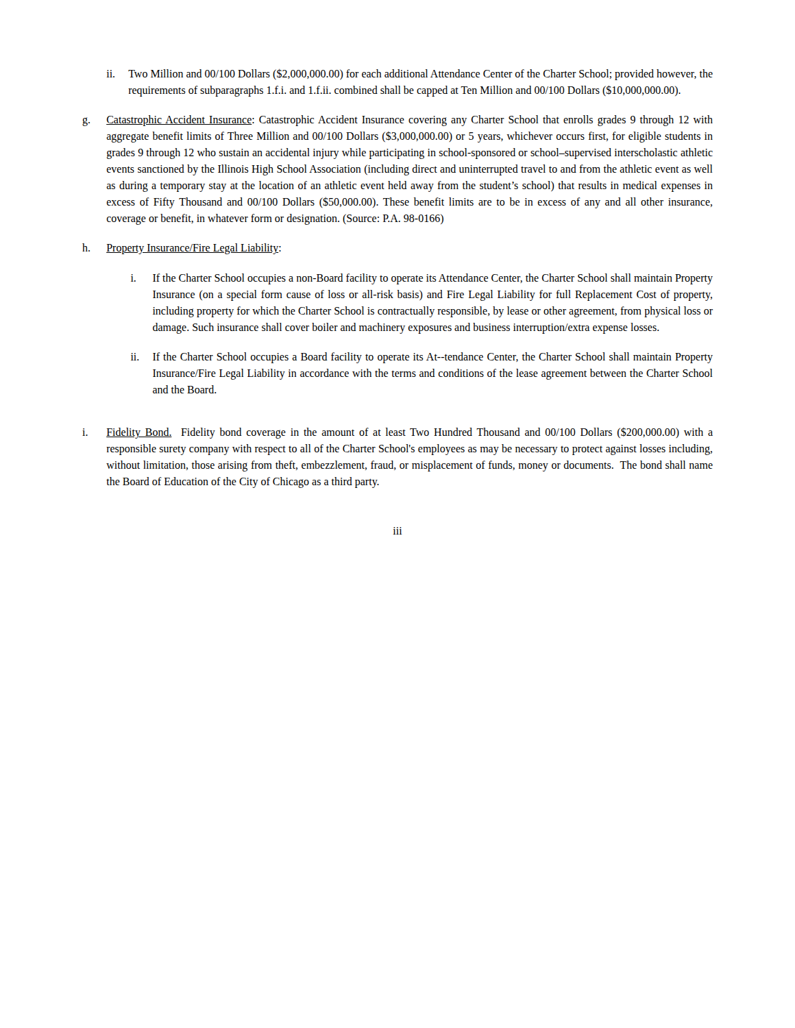ii.
Two Million and 00/100 Dollars ($2,000,000.00) for each additional Attendance Center of the Charter School; provided however, the requirements of subparagraphs 1.f.i. and 1.f.ii. combined shall be capped at Ten Million and 00/100 Dollars ($10,000,000.00).
g.
Catastrophic Accident Insurance: Catastrophic Accident Insurance covering any Charter School that enrolls grades 9 through 12 with aggregate benefit limits of Three Million and 00/100 Dollars ($3,000,000.00) or 5 years, whichever occurs first, for eligible students in grades 9 through 12 who sustain an accidental injury while participating in school-sponsored or school–supervised interscholastic athletic events sanctioned by the Illinois High School Association (including direct and uninterrupted travel to and from the athletic event as well as during a temporary stay at the location of an athletic event held away from the student’s school) that results in medical expenses in excess of Fifty Thousand and 00/100 Dollars ($50,000.00). These benefit limits are to be in excess of any and all other insurance, coverage or benefit, in whatever form or designation. (Source: P.A. 98-0166)
h.
Property Insurance/Fire Legal Liability:
i.
If the Charter School occupies a non-Board facility to operate its Attendance Center, the Charter School shall maintain Property Insurance (on a special form cause of loss or all-risk basis) and Fire Legal Liability for full Replacement Cost of property, including property for which the Charter School is contractually responsible, by lease or other agreement, from physical loss or damage. Such insurance shall cover boiler and machinery exposures and business interruption/extra expense losses.
ii.
If the Charter School occupies a Board facility to operate its At--tendance Center, the Charter School shall maintain Property Insurance/Fire Legal Liability in accordance with the terms and conditions of the lease agreement between the Charter School and the Board.
i.
Fidelity Bond. Fidelity bond coverage in the amount of at least Two Hundred Thousand and 00/100 Dollars ($200,000.00) with a responsible surety company with respect to all of the Charter School's employees as may be necessary to protect against losses including, without limitation, those arising from theft, embezzlement, fraud, or misplacement of funds, money or documents. The bond shall name the Board of Education of the City of Chicago as a third party.
iii